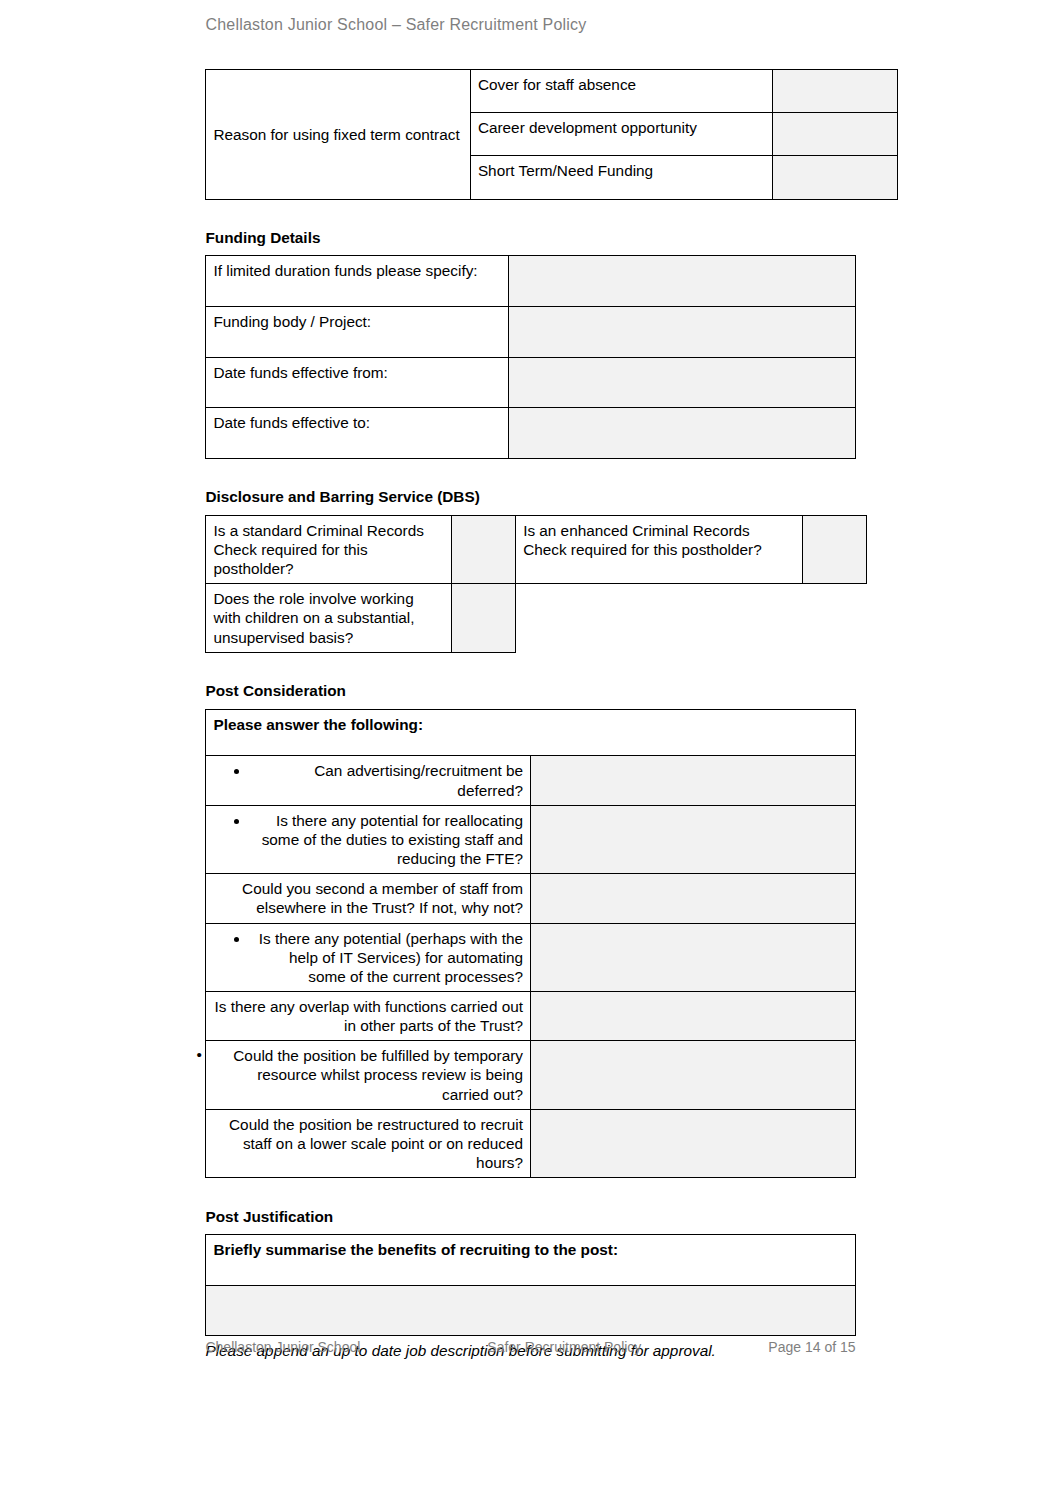Chellaston Junior School – Safer Recruitment Policy
| Reason for using fixed term contract | Cover for staff absence | |
| Career development opportunity | |
| Short Term/Need Funding | |
Funding Details
| If limited duration funds please specify: | |
| Funding body / Project: | |
| Date funds effective from: | |
| Date funds effective to: | |
Disclosure and Barring Service (DBS)
| Is a standard Criminal Records Check required for this postholder? | | Is an enhanced Criminal Records Check required for this postholder? | |
| Does the role involve working with children on a substantial, unsupervised basis? | | | |
Post Consideration
| Please answer the following: |
| Can advertising/recruitment be deferred? | |
| Is there any potential for reallocating some of the duties to existing staff and reducing the FTE? | |
| Could you second a member of staff from elsewhere in the Trust? If not, why not? | |
| Is there any potential (perhaps with the help of IT Services) for automating some of the current processes? | |
| Is there any overlap with functions carried out in other parts of the Trust? | |
| Could the position be fulfilled by temporary resource whilst process review is being carried out? | |
| Could the position be restructured to recruit staff on a lower scale point or on reduced hours? | |
Post Justification
| Briefly summarise the benefits of recruiting to the post: |
Please append an up to date job description before submitting for approval.
Chellaston Junior School Safer Recruitment Policy Page 14 of 15